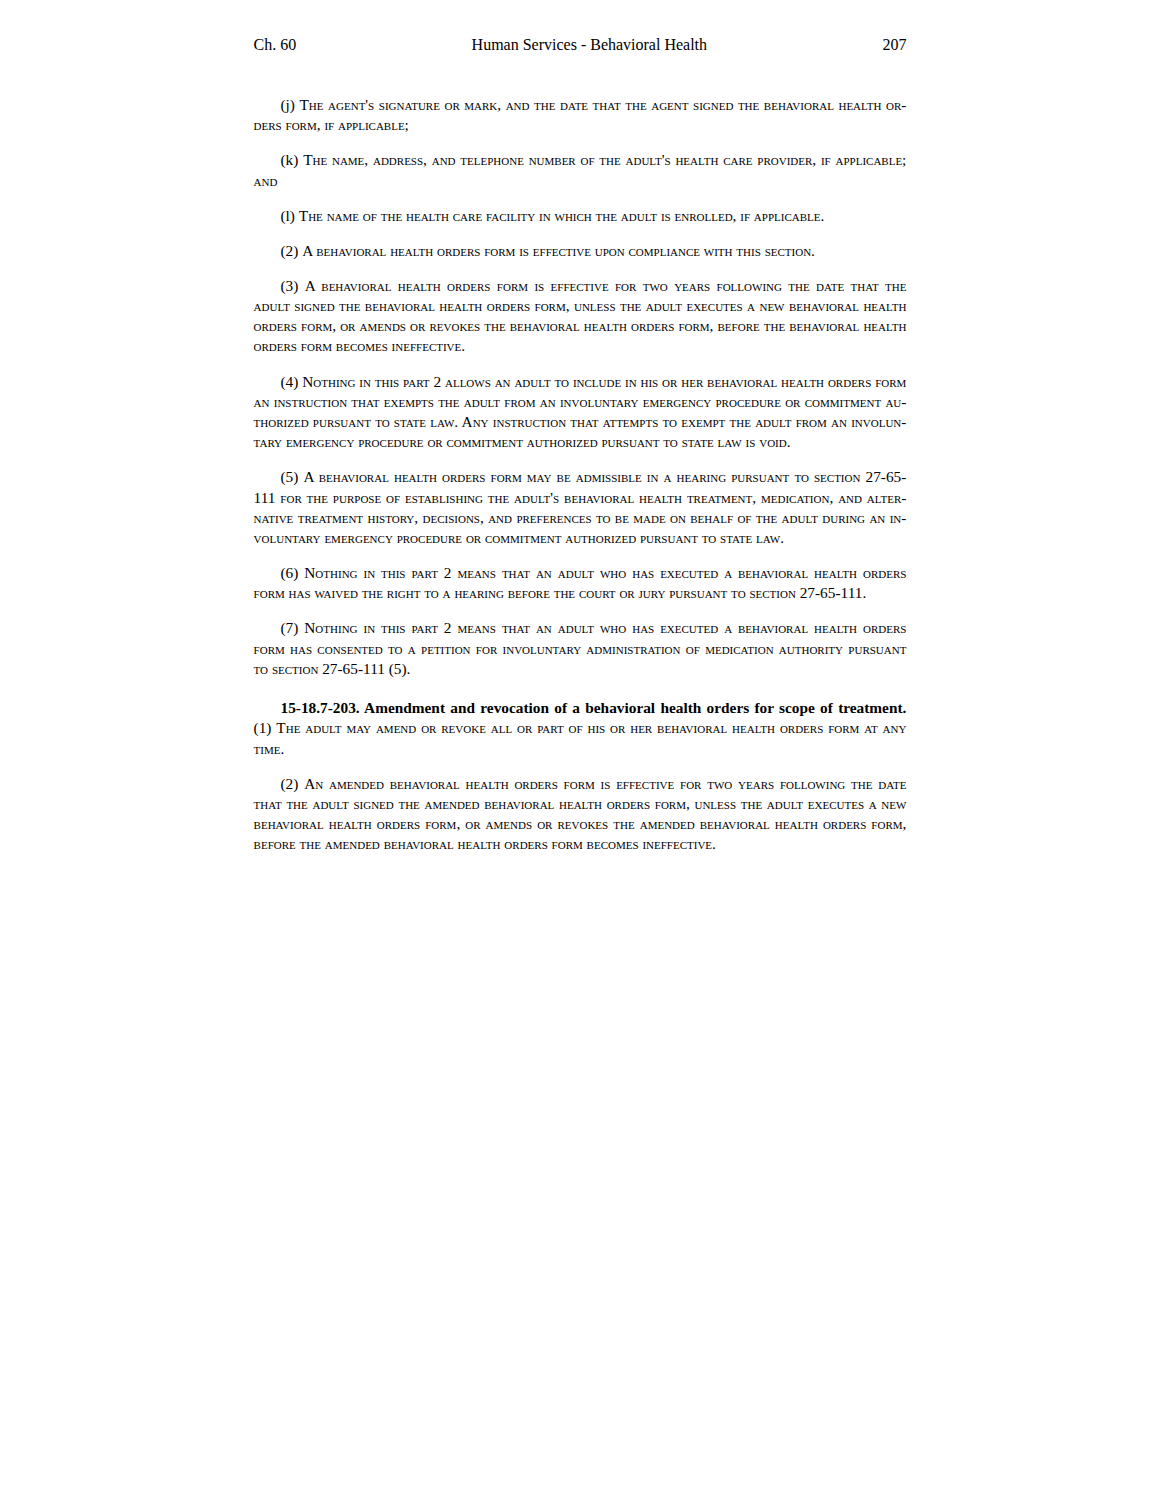Ch. 60 Human Services - Behavioral Health 207
(j) The agent's signature or mark, and the date that the agent signed the behavioral health orders form, if applicable;
(k) The name, address, and telephone number of the adult's health care provider, if applicable; and
(l) The name of the health care facility in which the adult is enrolled, if applicable.
(2) A behavioral health orders form is effective upon compliance with this section.
(3) A behavioral health orders form is effective for two years following the date that the adult signed the behavioral health orders form, unless the adult executes a new behavioral health orders form, or amends or revokes the behavioral health orders form, before the behavioral health orders form becomes ineffective.
(4) Nothing in this part 2 allows an adult to include in his or her behavioral health orders form an instruction that exempts the adult from an involuntary emergency procedure or commitment authorized pursuant to state law. Any instruction that attempts to exempt the adult from an involuntary emergency procedure or commitment authorized pursuant to state law is void.
(5) A behavioral health orders form may be admissible in a hearing pursuant to section 27-65-111 for the purpose of establishing the adult's behavioral health treatment, medication, and alternative treatment history, decisions, and preferences to be made on behalf of the adult during an involuntary emergency procedure or commitment authorized pursuant to state law.
(6) Nothing in this part 2 means that an adult who has executed a behavioral health orders form has waived the right to a hearing before the court or jury pursuant to section 27-65-111.
(7) Nothing in this part 2 means that an adult who has executed a behavioral health orders form has consented to a petition for involuntary administration of medication authority pursuant to section 27-65-111 (5).
15-18.7-203. Amendment and revocation of a behavioral health orders for scope of treatment. (1) The adult may amend or revoke all or part of his or her behavioral health orders form at any time.
(2) An amended behavioral health orders form is effective for two years following the date that the adult signed the amended behavioral health orders form, unless the adult executes a new behavioral health orders form, or amends or revokes the amended behavioral health orders form, before the amended behavioral health orders form becomes ineffective.